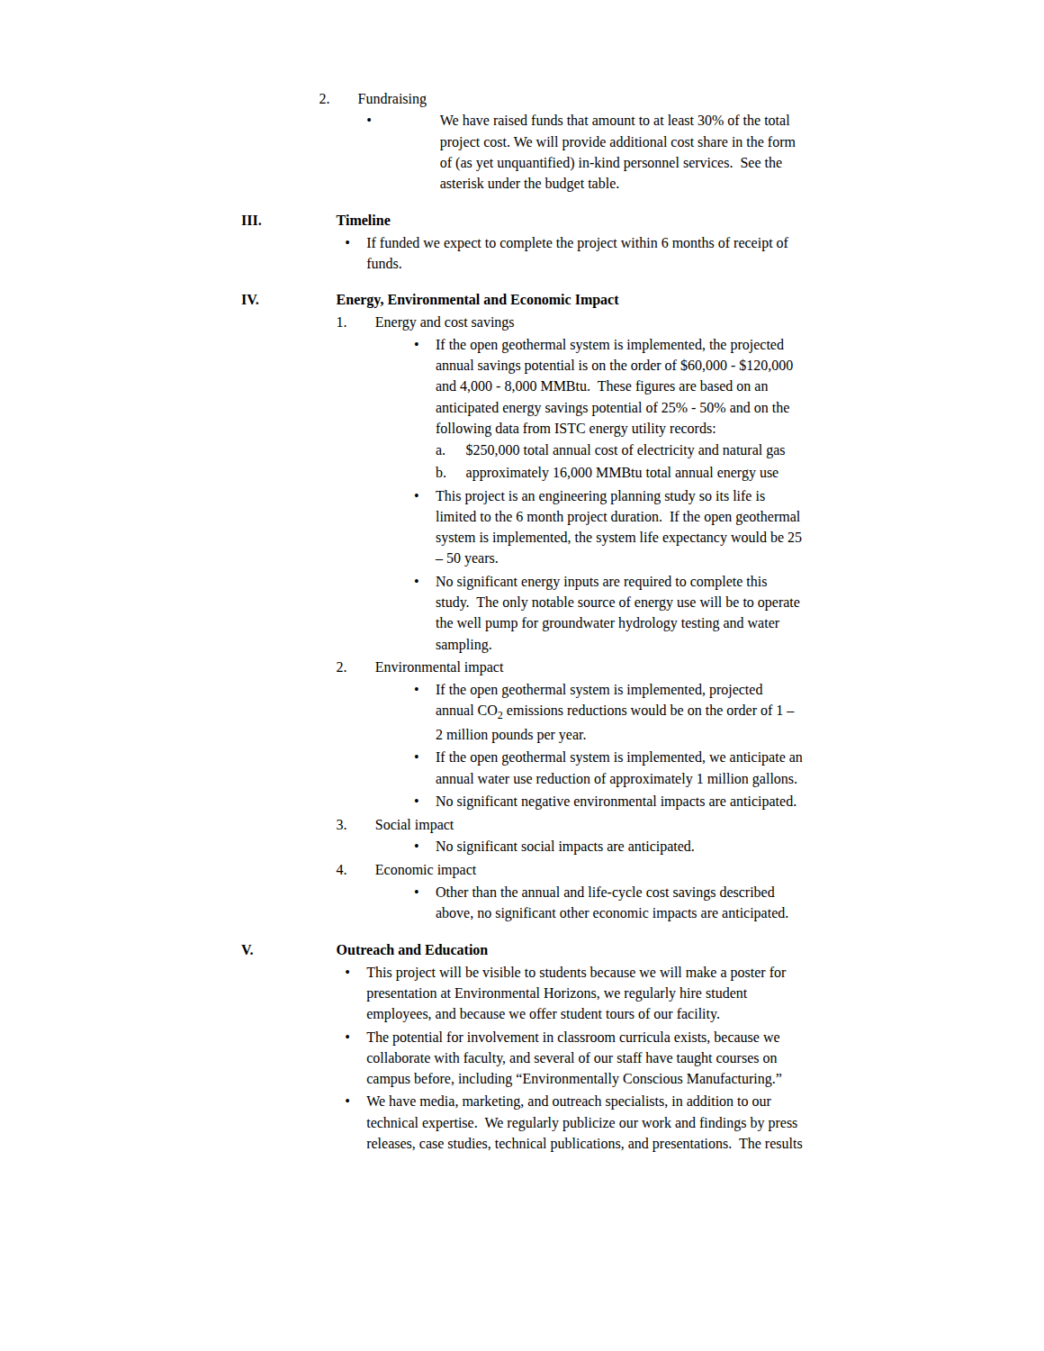2. Fundraising
We have raised funds that amount to at least 30% of the total project cost. We will provide additional cost share in the form of (as yet unquantified) in-kind personnel services. See the asterisk under the budget table.
III. Timeline
If funded we expect to complete the project within 6 months of receipt of funds.
IV. Energy, Environmental and Economic Impact
1. Energy and cost savings
If the open geothermal system is implemented, the projected annual savings potential is on the order of $60,000 - $120,000 and 4,000 - 8,000 MMBtu. These figures are based on an anticipated energy savings potential of 25% - 50% and on the following data from ISTC energy utility records:
a.$250,000 total annual cost of electricity and natural gas
b. approximately 16,000 MMBtu total annual energy use
This project is an engineering planning study so its life is limited to the 6 month project duration. If the open geothermal system is implemented, the system life expectancy would be 25 – 50 years.
No significant energy inputs are required to complete this study. The only notable source of energy use will be to operate the well pump for groundwater hydrology testing and water sampling.
2. Environmental impact
If the open geothermal system is implemented, projected annual CO2 emissions reductions would be on the order of 1 – 2 million pounds per year.
If the open geothermal system is implemented, we anticipate an annual water use reduction of approximately 1 million gallons.
No significant negative environmental impacts are anticipated.
3. Social impact
No significant social impacts are anticipated.
4. Economic impact
Other than the annual and life-cycle cost savings described above, no significant other economic impacts are anticipated.
V. Outreach and Education
This project will be visible to students because we will make a poster for presentation at Environmental Horizons, we regularly hire student employees, and because we offer student tours of our facility.
The potential for involvement in classroom curricula exists, because we collaborate with faculty, and several of our staff have taught courses on campus before, including “Environmentally Conscious Manufacturing.”
We have media, marketing, and outreach specialists, in addition to our technical expertise. We regularly publicize our work and findings by press releases, case studies, technical publications, and presentations. The results